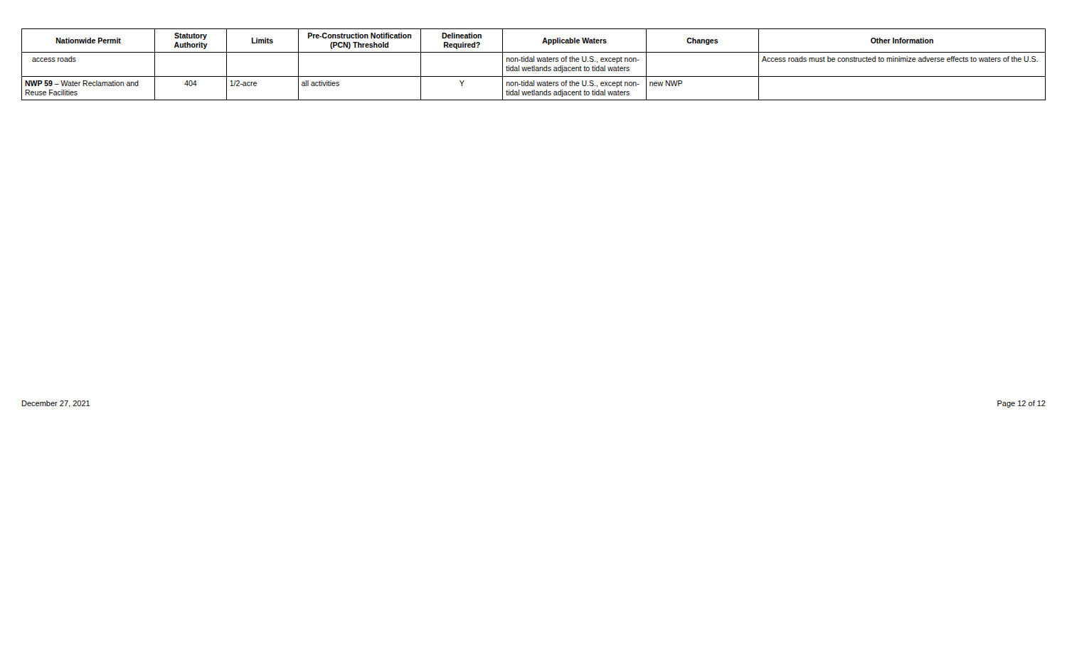| Nationwide Permit | Statutory Authority | Limits | Pre-Construction Notification (PCN) Threshold | Delineation Required? | Applicable Waters | Changes | Other Information |
| --- | --- | --- | --- | --- | --- | --- | --- |
| access roads | | | | | non-tidal waters of the U.S., except non-tidal wetlands adjacent to tidal waters | | Access roads must be constructed to minimize adverse effects to waters of the U.S. |
| NWP 59 – Water Reclamation and Reuse Facilities | 404 | 1/2-acre | all activities | Y | non-tidal waters of the U.S., except non-tidal wetlands adjacent to tidal waters | new NWP | |
December 27, 2021 Page 12 of 12